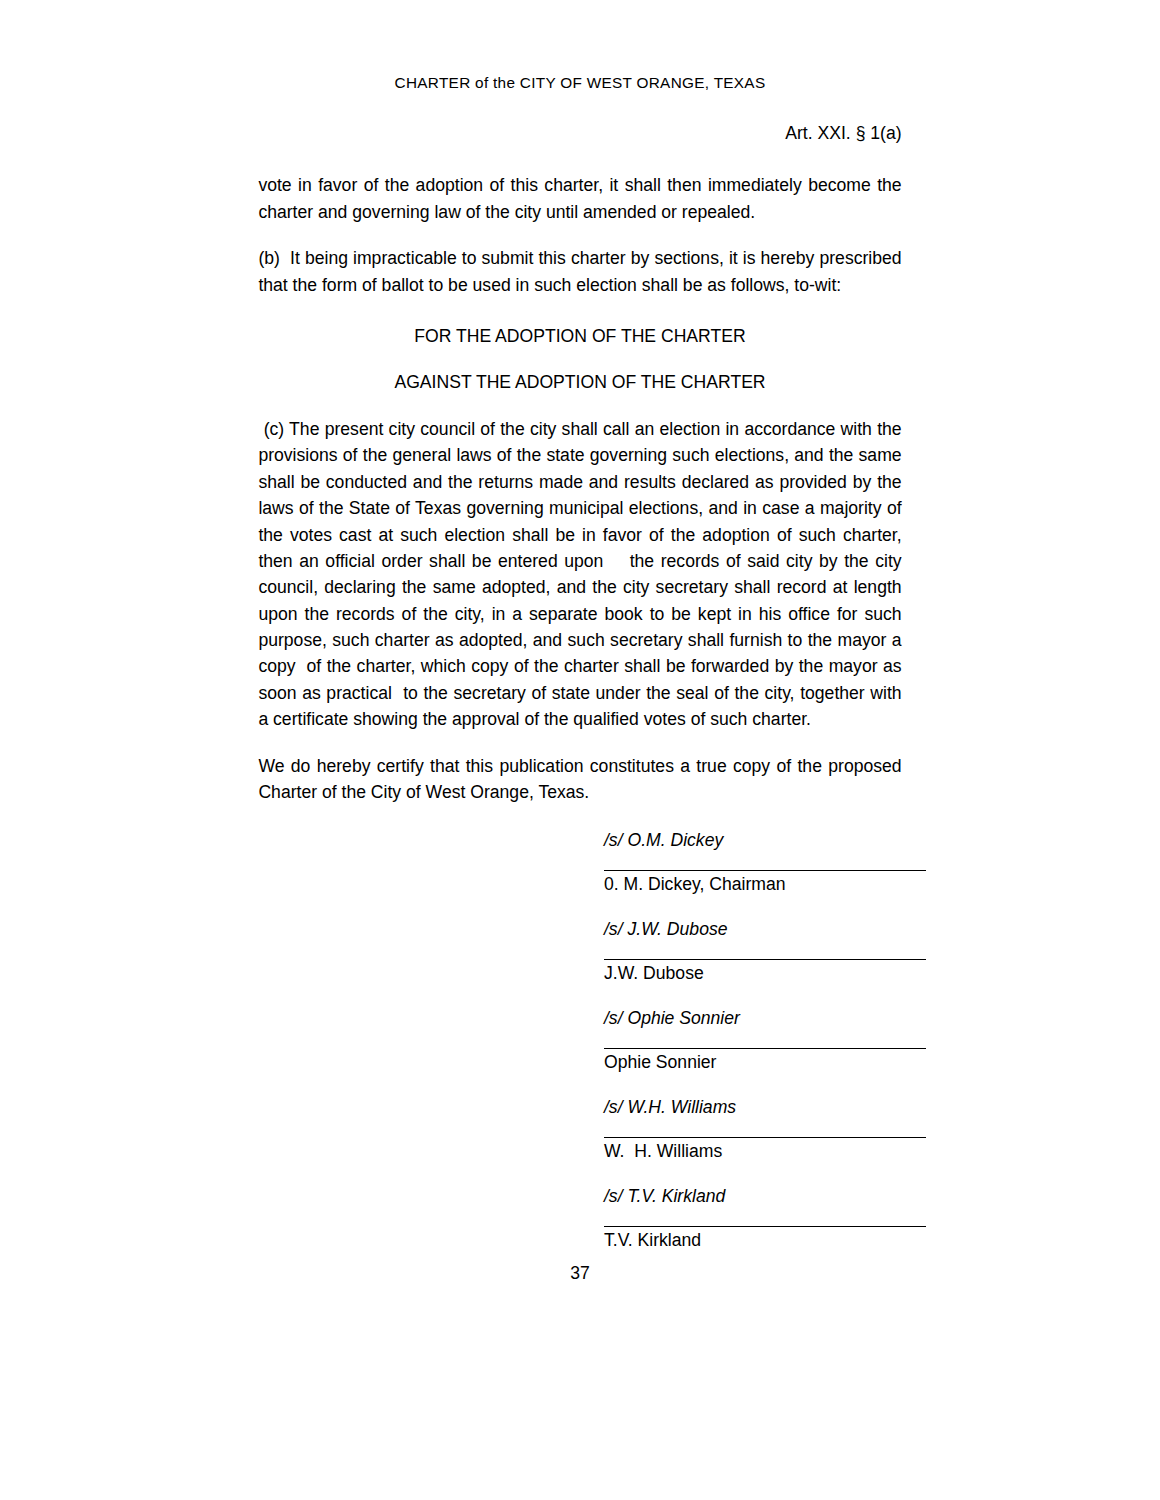CHARTER of the CITY OF WEST ORANGE, TEXAS
Art. XXI. § 1(a)
vote in favor of the adoption of this charter, it shall then immediately become the charter and governing law of the city until amended or repealed.
(b) It being impracticable to submit this charter by sections, it is hereby prescribed that the form of ballot to be used in such election shall be as follows, to-wit:
FOR THE ADOPTION OF THE CHARTER
AGAINST THE ADOPTION OF THE CHARTER
(c) The present city council of the city shall call an election in accordance with the provisions of the general laws of the state governing such elections, and the same shall be conducted and the returns made and results declared as provided by the laws of the State of Texas governing municipal elections, and in case a majority of the votes cast at such election shall be in favor of the adoption of such charter, then an official order shall be entered upon the records of said city by the city council, declaring the same adopted, and the city secretary shall record at length upon the records of the city, in a separate book to be kept in his office for such purpose, such charter as adopted, and such secretary shall furnish to the mayor a copy of the charter, which copy of the charter shall be forwarded by the mayor as soon as practical to the secretary of state under the seal of the city, together with a certificate showing the approval of the qualified votes of such charter.
We do hereby certify that this publication constitutes a true copy of the proposed Charter of the City of West Orange, Texas.
/s/ O.M. Dickey
0. M. Dickey, Chairman
/s/ J.W. Dubose
J.W. Dubose
/s/ Ophie Sonnier
Ophie Sonnier
/s/ W.H. Williams
W. H. Williams
/s/ T.V. Kirkland
T.V. Kirkland
37